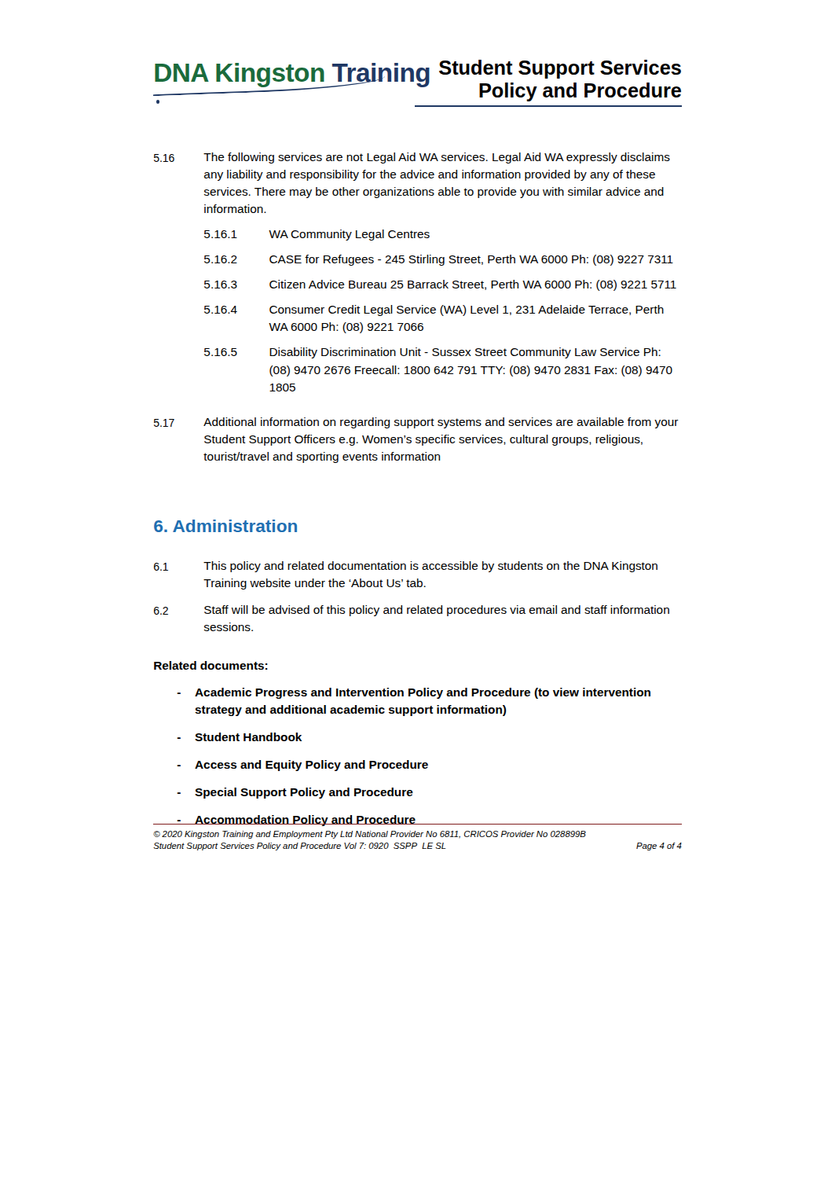DNA Kingston Training
Student Support Services
Policy and Procedure
5.16
The following services are not Legal Aid WA services. Legal Aid WA expressly disclaims any liability and responsibility for the advice and information provided by any of these services. There may be other organizations able to provide you with similar advice and information.
5.16.1 WA Community Legal Centres
5.16.2 CASE for Refugees - 245 Stirling Street, Perth WA 6000 Ph: (08) 9227 7311
5.16.3 Citizen Advice Bureau 25 Barrack Street, Perth WA 6000 Ph: (08) 9221 5711
5.16.4 Consumer Credit Legal Service (WA) Level 1, 231 Adelaide Terrace, Perth WA 6000 Ph: (08) 9221 7066
5.16.5 Disability Discrimination Unit - Sussex Street Community Law Service Ph: (08) 9470 2676 Freecall: 1800 642 791 TTY: (08) 9470 2831 Fax: (08) 9470 1805
5.17
Additional information on regarding support systems and services are available from your Student Support Officers e.g. Women’s specific services, cultural groups, religious, tourist/travel and sporting events information
6. Administration
6.1
This policy and related documentation is accessible by students on the DNA Kingston Training website under the ‘About Us’ tab.
6.2
Staff will be advised of this policy and related procedures via email and staff information sessions.
Related documents:
Academic Progress and Intervention Policy and Procedure (to view intervention strategy and additional academic support information)
Student Handbook
Access and Equity Policy and Procedure
Special Support Policy and Procedure
Accommodation Policy and Procedure
© 2020 Kingston Training and Employment Pty Ltd National Provider No 6811, CRICOS Provider No 028899B
Student Support Services Policy and Procedure Vol 7: 0920 SSPP LE SL
Page 4 of 4